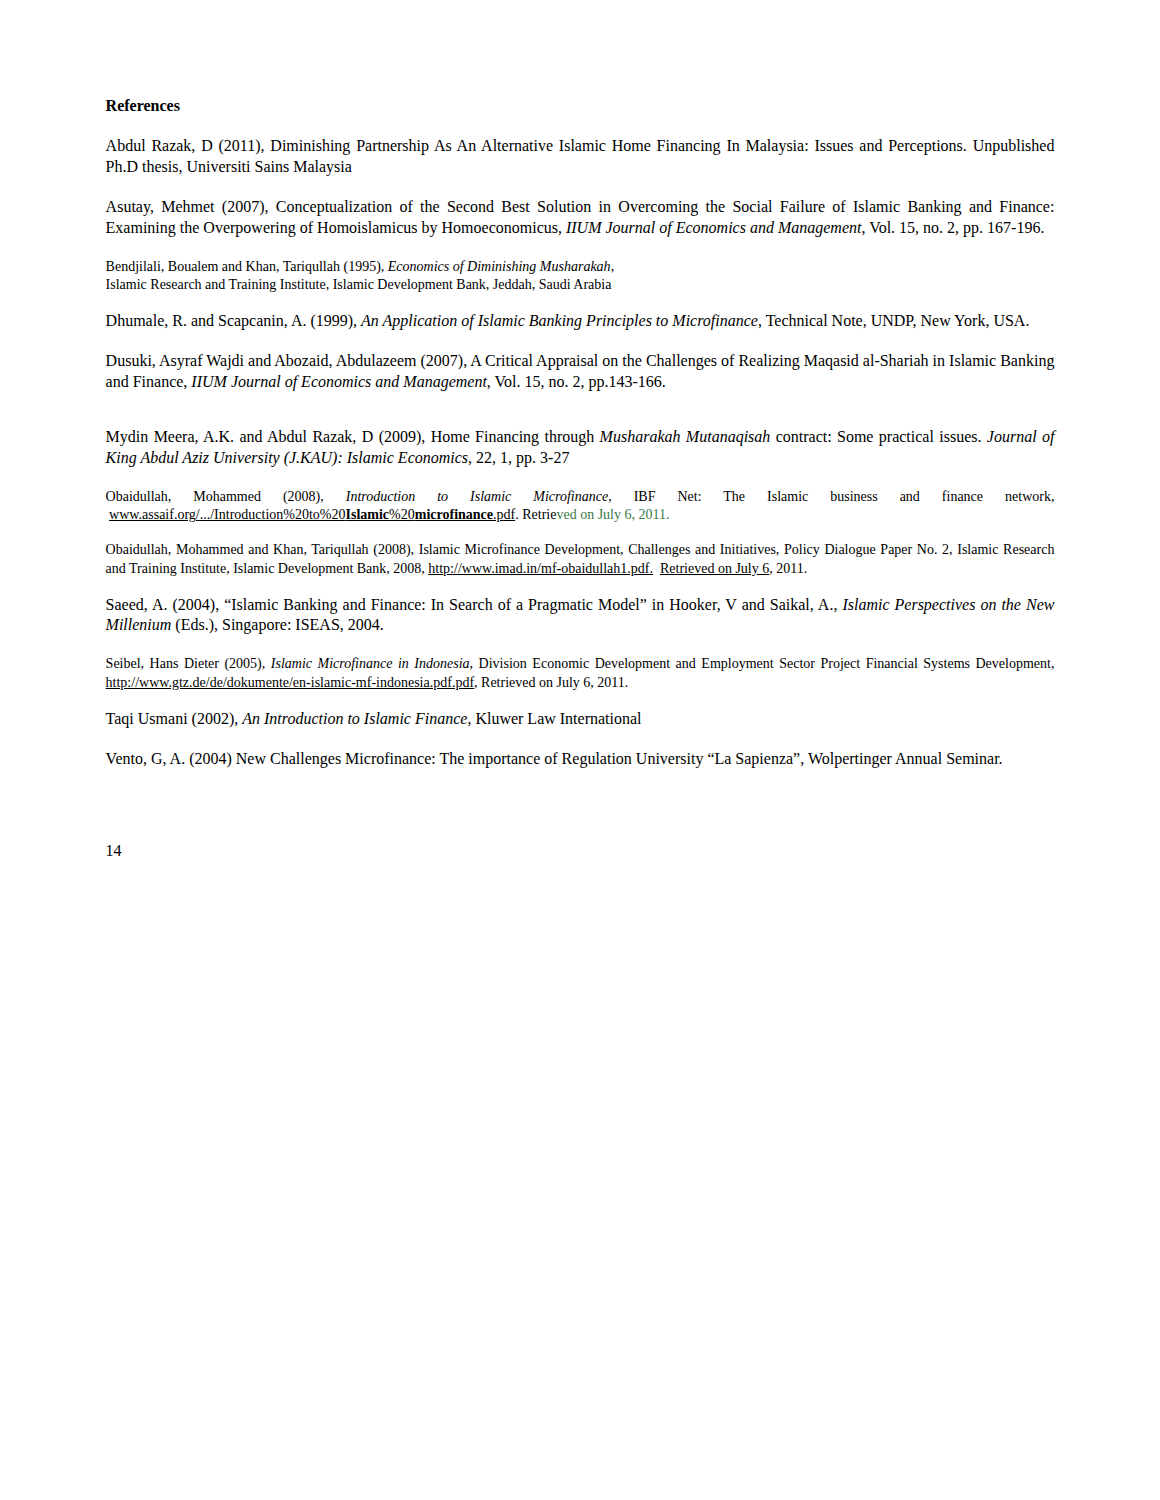References
Abdul Razak, D (2011), Diminishing Partnership As An Alternative Islamic Home Financing In Malaysia: Issues and Perceptions. Unpublished Ph.D thesis, Universiti Sains Malaysia
Asutay, Mehmet (2007), Conceptualization of the Second Best Solution in Overcoming the Social Failure of Islamic Banking and Finance: Examining the Overpowering of Homoislamicus by Homoeconomicus, IIUM Journal of Economics and Management, Vol. 15, no. 2, pp. 167-196.
Bendjilali, Boualem and Khan, Tariqullah (1995), Economics of Diminishing Musharakah,
Islamic Research and Training Institute, Islamic Development Bank, Jeddah, Saudi Arabia
Dhumale, R. and Scapcanin, A. (1999), An Application of Islamic Banking Principles to Microfinance, Technical Note, UNDP, New York, USA.
Dusuki, Asyraf Wajdi and Abozaid, Abdulazeem (2007), A Critical Appraisal on the Challenges of Realizing Maqasid al-Shariah in Islamic Banking and Finance, IIUM Journal of Economics and Management, Vol. 15, no. 2, pp.143-166.
Mydin Meera, A.K. and Abdul Razak, D (2009), Home Financing through Musharakah Mutanaqisah contract: Some practical issues. Journal of King Abdul Aziz University (J.KAU): Islamic Economics, 22, 1, pp. 3-27
Obaidullah, Mohammed (2008), Introduction to Islamic Microfinance, IBF Net: The Islamic business and finance network, www.assaif.org/.../Introduction%20to%20Islamic%20microfinance.pdf. Retrieved on July 6, 2011.
Obaidullah, Mohammed and Khan, Tariqullah (2008), Islamic Microfinance Development, Challenges and Initiatives, Policy Dialogue Paper No. 2, Islamic Research and Training Institute, Islamic Development Bank, 2008, http://www.imad.in/mf-obaidullah1.pdf. Retrieved on July 6, 2011.
Saeed, A. (2004), “Islamic Banking and Finance: In Search of a Pragmatic Model” in Hooker, V and Saikal, A., Islamic Perspectives on the New Millenium (Eds.), Singapore: ISEAS, 2004.
Seibel, Hans Dieter (2005), Islamic Microfinance in Indonesia, Division Economic Development and Employment Sector Project Financial Systems Development, http://www.gtz.de/de/dokumente/en-islamic-mf-indonesia.pdf.pdf, Retrieved on July 6, 2011.
Taqi Usmani (2002), An Introduction to Islamic Finance, Kluwer Law International
Vento, G, A. (2004) New Challenges Microfinance: The importance of Regulation University “La Sapienza”, Wolpertinger Annual Seminar.
14